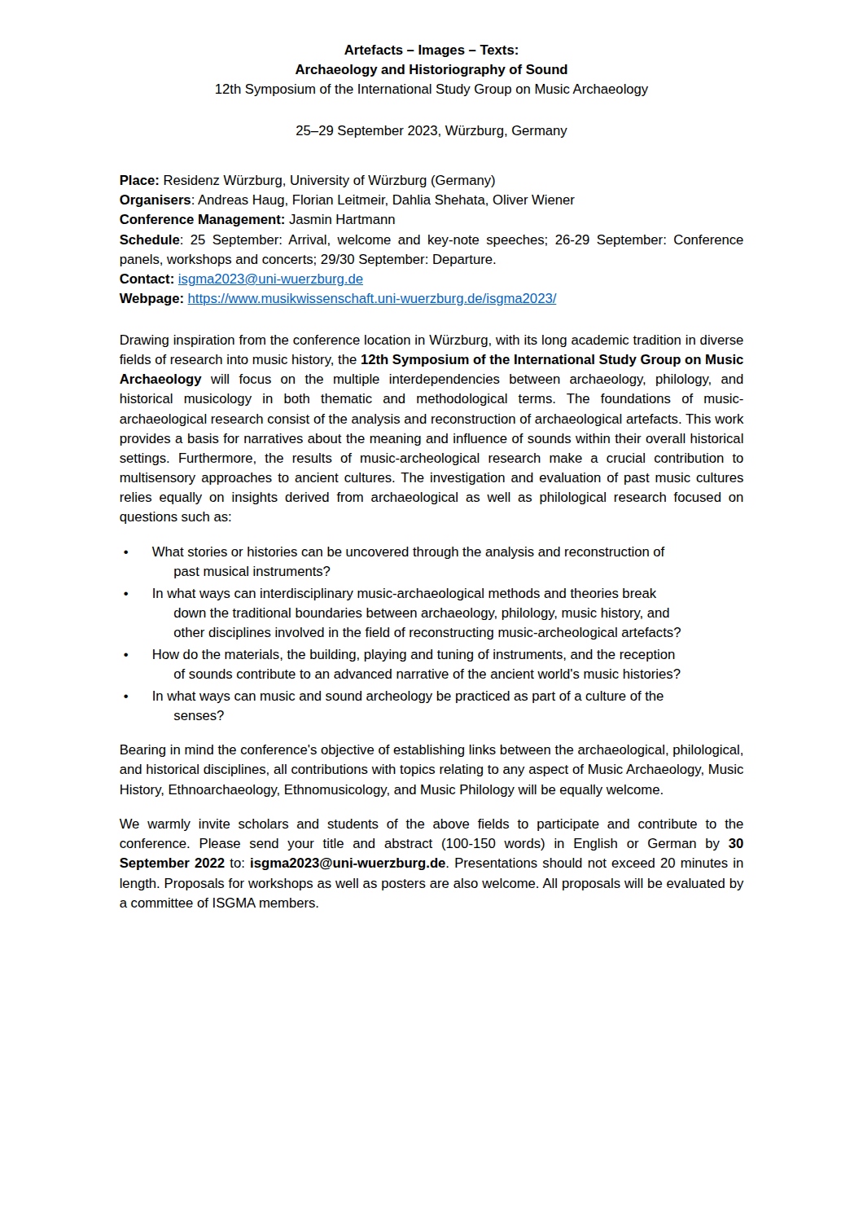Artefacts – Images – Texts: Archaeology and Historiography of Sound 12th Symposium of the International Study Group on Music Archaeology 25–29 September 2023, Würzburg, Germany
Place: Residenz Würzburg, University of Würzburg (Germany)
Organisers: Andreas Haug, Florian Leitmeir, Dahlia Shehata, Oliver Wiener
Conference Management: Jasmin Hartmann
Schedule: 25 September: Arrival, welcome and key-note speeches; 26-29 September: Conference panels, workshops and concerts; 29/30 September: Departure.
Contact: isgma2023@uni-wuerzburg.de
Webpage: https://www.musikwissenschaft.uni-wuerzburg.de/isgma2023/
Drawing inspiration from the conference location in Würzburg, with its long academic tradition in diverse fields of research into music history, the 12th Symposium of the International Study Group on Music Archaeology will focus on the multiple interdependencies between archaeology, philology, and historical musicology in both thematic and methodological terms. The foundations of music-archaeological research consist of the analysis and reconstruction of archaeological artefacts. This work provides a basis for narratives about the meaning and influence of sounds within their overall historical settings. Furthermore, the results of music-archeological research make a crucial contribution to multisensory approaches to ancient cultures. The investigation and evaluation of past music cultures relies equally on insights derived from archaeological as well as philological research focused on questions such as:
What stories or histories can be uncovered through the analysis and reconstruction of past musical instruments?
In what ways can interdisciplinary music-archaeological methods and theories break down the traditional boundaries between archaeology, philology, music history, and other disciplines involved in the field of reconstructing music-archeological artefacts?
How do the materials, the building, playing and tuning of instruments, and the reception of sounds contribute to an advanced narrative of the ancient world's music histories?
In what ways can music and sound archeology be practiced as part of a culture of the senses?
Bearing in mind the conference's objective of establishing links between the archaeological, philological, and historical disciplines, all contributions with topics relating to any aspect of Music Archaeology, Music History, Ethnoarchaeology, Ethnomusicology, and Music Philology will be equally welcome.
We warmly invite scholars and students of the above fields to participate and contribute to the conference. Please send your title and abstract (100-150 words) in English or German by 30 September 2022 to: isgma2023@uni-wuerzburg.de. Presentations should not exceed 20 minutes in length. Proposals for workshops as well as posters are also welcome. All proposals will be evaluated by a committee of ISGMA members.